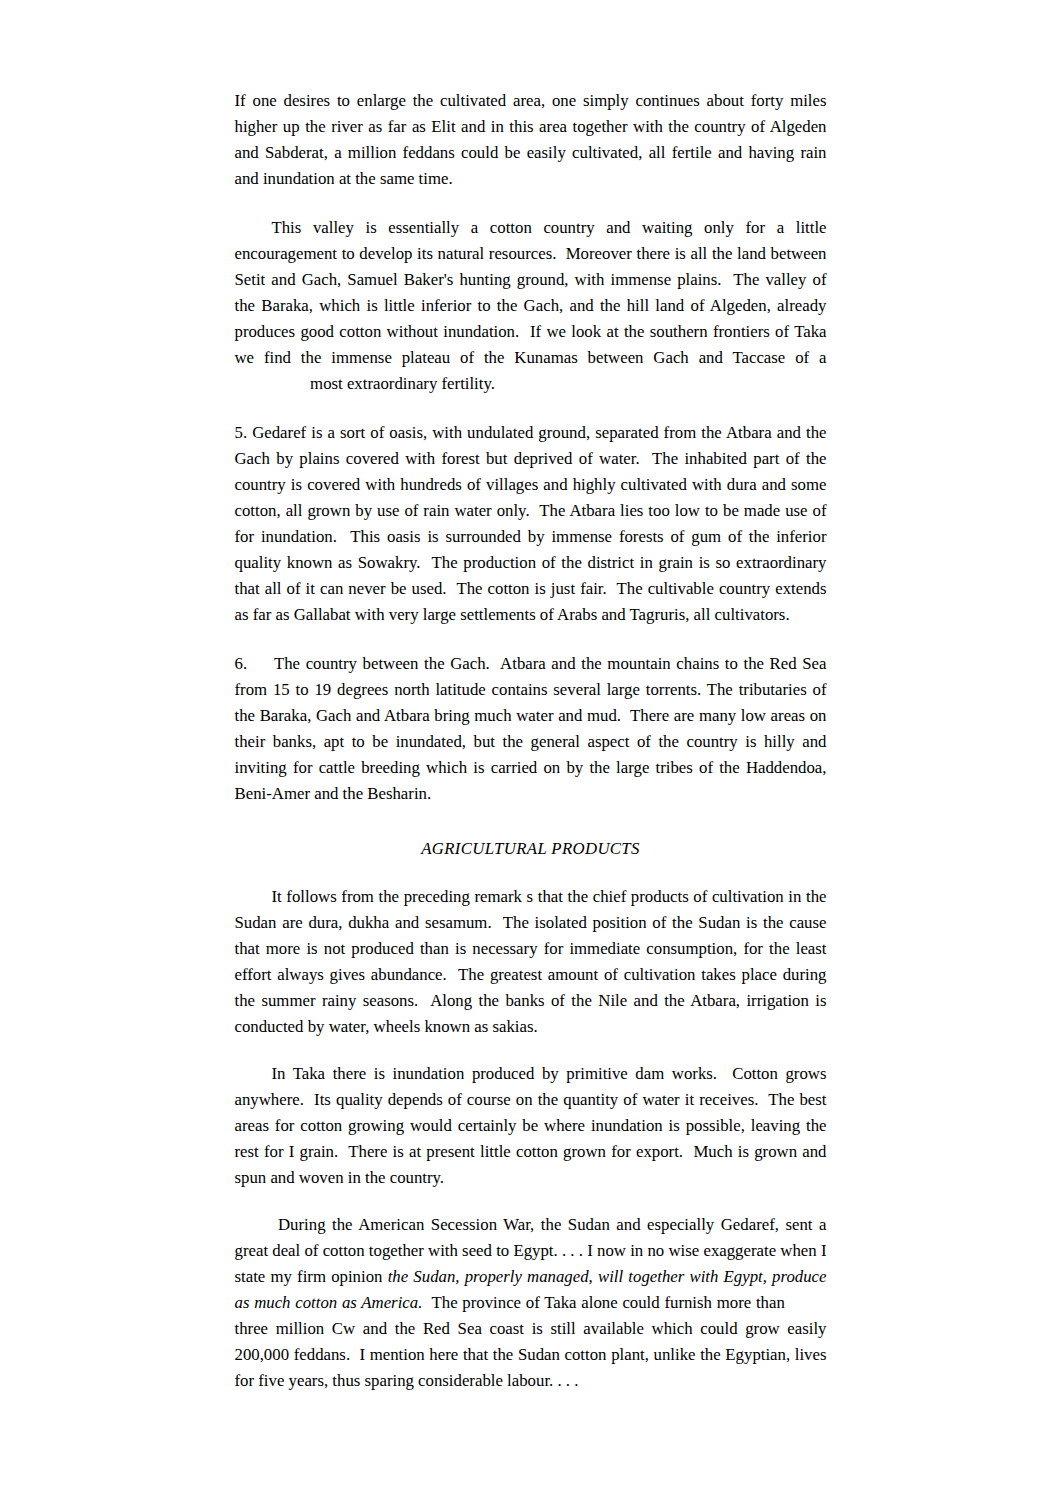If one desires to enlarge the cultivated area, one simply continues about forty miles higher up the river as far as Elit and in this area together with the country of Algeden and Sabderat, a million feddans could be easily cultivated, all fertile and having rain and inundation at the same time.
This valley is essentially a cotton country and waiting only for a little encouragement to develop its natural resources. Moreover there is all the land between Setit and Gach, Samuel Baker's hunting ground, with immense plains. The valley of the Baraka, which is little inferior to the Gach, and the hill land of Algeden, already produces good cotton without inundation. If we look at the southern frontiers of Taka we find the immense plateau of the Kunamas between Gach and Taccase of a most extraordinary fertility.
5. Gedaref is a sort of oasis, with undulated ground, separated from the Atbara and the Gach by plains covered with forest but deprived of water. The inhabited part of the country is covered with hundreds of villages and highly cultivated with dura and some cotton, all grown by use of rain water only. The Atbara lies too low to be made use of for inundation. This oasis is surrounded by immense forests of gum of the inferior quality known as Sowakry. The production of the district in grain is so extraordinary that all of it can never be used. The cotton is just fair. The cultivable country extends as far as Gallabat with very large settlements of Arabs and Tagruris, all cultivators.
6. The country between the Gach. Atbara and the mountain chains to the Red Sea from 15 to 19 degrees north latitude contains several large torrents. The tributaries of the Baraka, Gach and Atbara bring much water and mud. There are many low areas on their banks, apt to be inundated, but the general aspect of the country is hilly and inviting for cattle breeding which is carried on by the large tribes of the Haddendoa, Beni-Amer and the Besharin.
AGRICULTURAL PRODUCTS
It follows from the preceding remark s that the chief products of cultivation in the Sudan are dura, dukha and sesamum. The isolated position of the Sudan is the cause that more is not produced than is necessary for immediate consumption, for the least effort always gives abundance. The greatest amount of cultivation takes place during the summer rainy seasons. Along the banks of the Nile and the Atbara, irrigation is conducted by water, wheels known as sakias.
In Taka there is inundation produced by primitive dam works. Cotton grows anywhere. Its quality depends of course on the quantity of water it receives. The best areas for cotton growing would certainly be where inundation is possible, leaving the rest for I grain. There is at present little cotton grown for export. Much is grown and spun and woven in the country.
During the American Secession War, the Sudan and especially Gedaref, sent a great deal of cotton together with seed to Egypt. . . . I now in no wise exaggerate when I state my firm opinion the Sudan, properly managed, will together with Egypt, produce as much cotton as America. The province of Taka alone could furnish more than three million Cw and the Red Sea coast is still available which could grow easily 200,000 feddans. I mention here that the Sudan cotton plant, unlike the Egyptian, lives for five years, thus sparing considerable labour. . . .